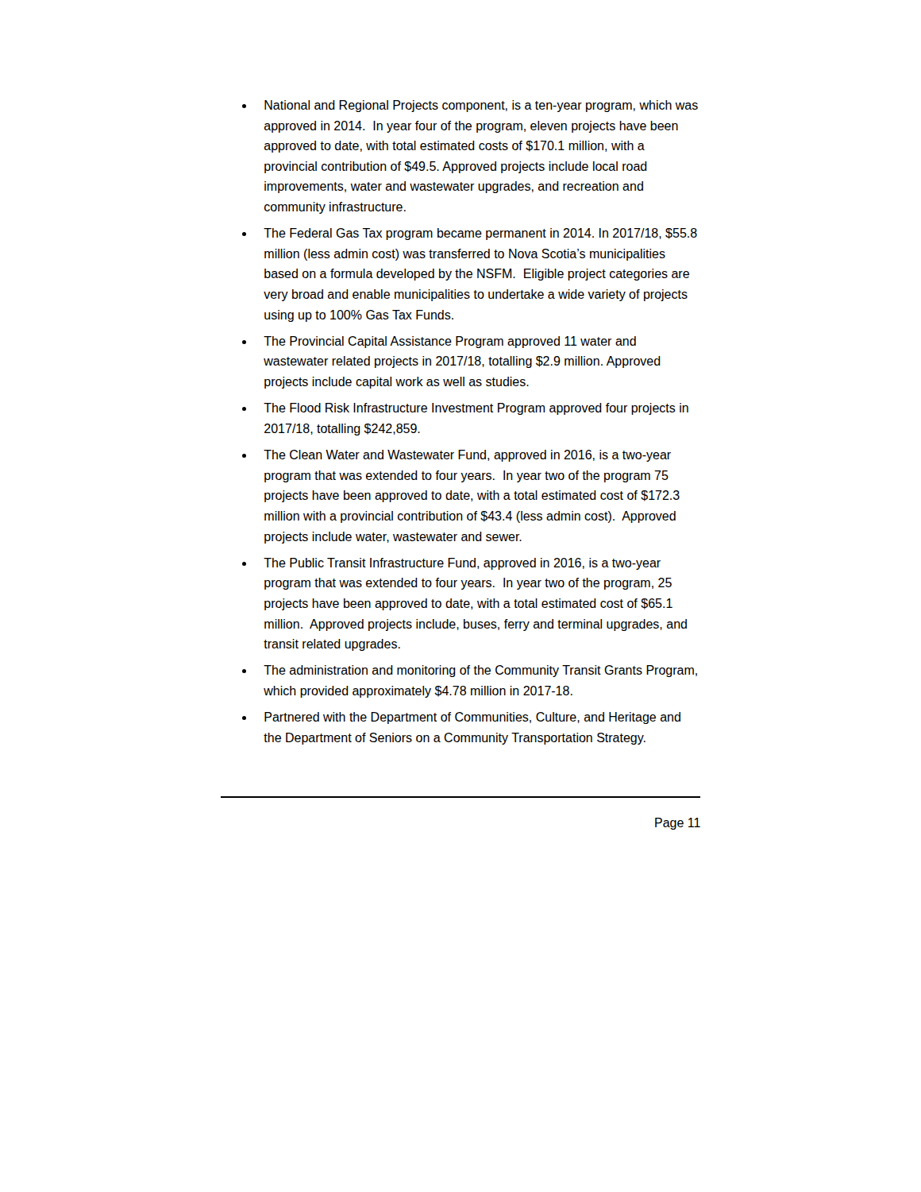National and Regional Projects component, is a ten-year program, which was approved in 2014. In year four of the program, eleven projects have been approved to date, with total estimated costs of $170.1 million, with a provincial contribution of $49.5. Approved projects include local road improvements, water and wastewater upgrades, and recreation and community infrastructure.
The Federal Gas Tax program became permanent in 2014. In 2017/18, $55.8 million (less admin cost) was transferred to Nova Scotia’s municipalities based on a formula developed by the NSFM. Eligible project categories are very broad and enable municipalities to undertake a wide variety of projects using up to 100% Gas Tax Funds.
The Provincial Capital Assistance Program approved 11 water and wastewater related projects in 2017/18, totalling $2.9 million. Approved projects include capital work as well as studies.
The Flood Risk Infrastructure Investment Program approved four projects in 2017/18, totalling $242,859.
The Clean Water and Wastewater Fund, approved in 2016, is a two-year program that was extended to four years. In year two of the program 75 projects have been approved to date, with a total estimated cost of $172.3 million with a provincial contribution of $43.4 (less admin cost). Approved projects include water, wastewater and sewer.
The Public Transit Infrastructure Fund, approved in 2016, is a two-year program that was extended to four years. In year two of the program, 25 projects have been approved to date, with a total estimated cost of $65.1 million. Approved projects include, buses, ferry and terminal upgrades, and transit related upgrades.
The administration and monitoring of the Community Transit Grants Program, which provided approximately $4.78 million in 2017-18.
Partnered with the Department of Communities, Culture, and Heritage and the Department of Seniors on a Community Transportation Strategy.
Page 11